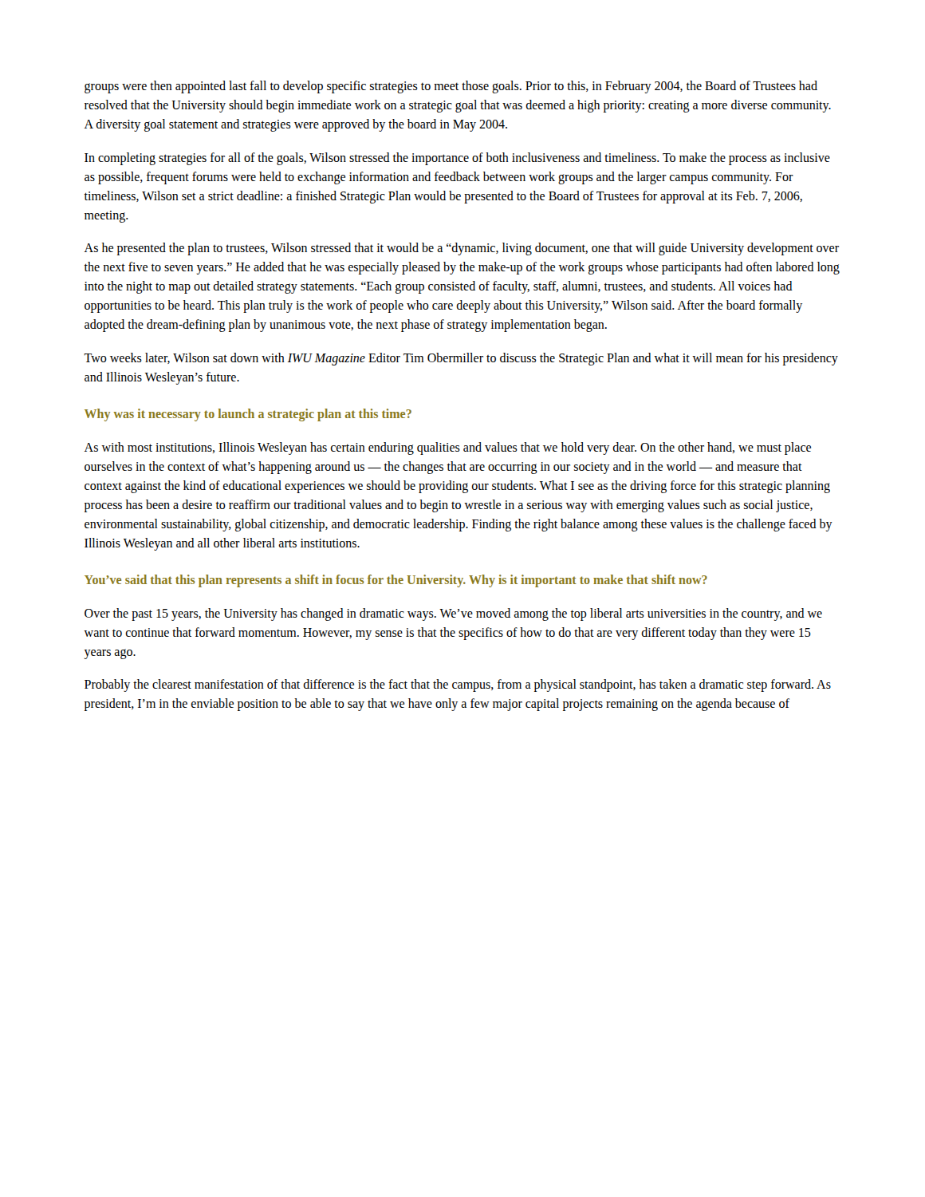groups were then appointed last fall to develop specific strategies to meet those goals. Prior to this, in February 2004, the Board of Trustees had resolved that the University should begin immediate work on a strategic goal that was deemed a high priority: creating a more diverse community. A diversity goal statement and strategies were approved by the board in May 2004.
In completing strategies for all of the goals, Wilson stressed the importance of both inclusiveness and timeliness. To make the process as inclusive as possible, frequent forums were held to exchange information and feedback between work groups and the larger campus community. For timeliness, Wilson set a strict deadline: a finished Strategic Plan would be presented to the Board of Trustees for approval at its Feb. 7, 2006, meeting.
As he presented the plan to trustees, Wilson stressed that it would be a “dynamic, living document, one that will guide University development over the next five to seven years.” He added that he was especially pleased by the make-up of the work groups whose participants had often labored long into the night to map out detailed strategy statements. “Each group consisted of faculty, staff, alumni, trustees, and students. All voices had opportunities to be heard. This plan truly is the work of people who care deeply about this University,” Wilson said. After the board formally adopted the dream-defining plan by unanimous vote, the next phase of strategy implementation began.
Two weeks later, Wilson sat down with IWU Magazine Editor Tim Obermiller to discuss the Strategic Plan and what it will mean for his presidency and Illinois Wesleyan’s future.
Why was it necessary to launch a strategic plan at this time?
As with most institutions, Illinois Wesleyan has certain enduring qualities and values that we hold very dear. On the other hand, we must place ourselves in the context of what’s happening around us — the changes that are occurring in our society and in the world — and measure that context against the kind of educational experiences we should be providing our students. What I see as the driving force for this strategic planning process has been a desire to reaffirm our traditional values and to begin to wrestle in a serious way with emerging values such as social justice, environmental sustainability, global citizenship, and democratic leadership. Finding the right balance among these values is the challenge faced by Illinois Wesleyan and all other liberal arts institutions.
You’ve said that this plan represents a shift in focus for the University. Why is it important to make that shift now?
Over the past 15 years, the University has changed in dramatic ways. We’ve moved among the top liberal arts universities in the country, and we want to continue that forward momentum. However, my sense is that the specifics of how to do that are very different today than they were 15 years ago.
Probably the clearest manifestation of that difference is the fact that the campus, from a physical standpoint, has taken a dramatic step forward. As president, I’m in the enviable position to be able to say that we have only a few major capital projects remaining on the agenda because of